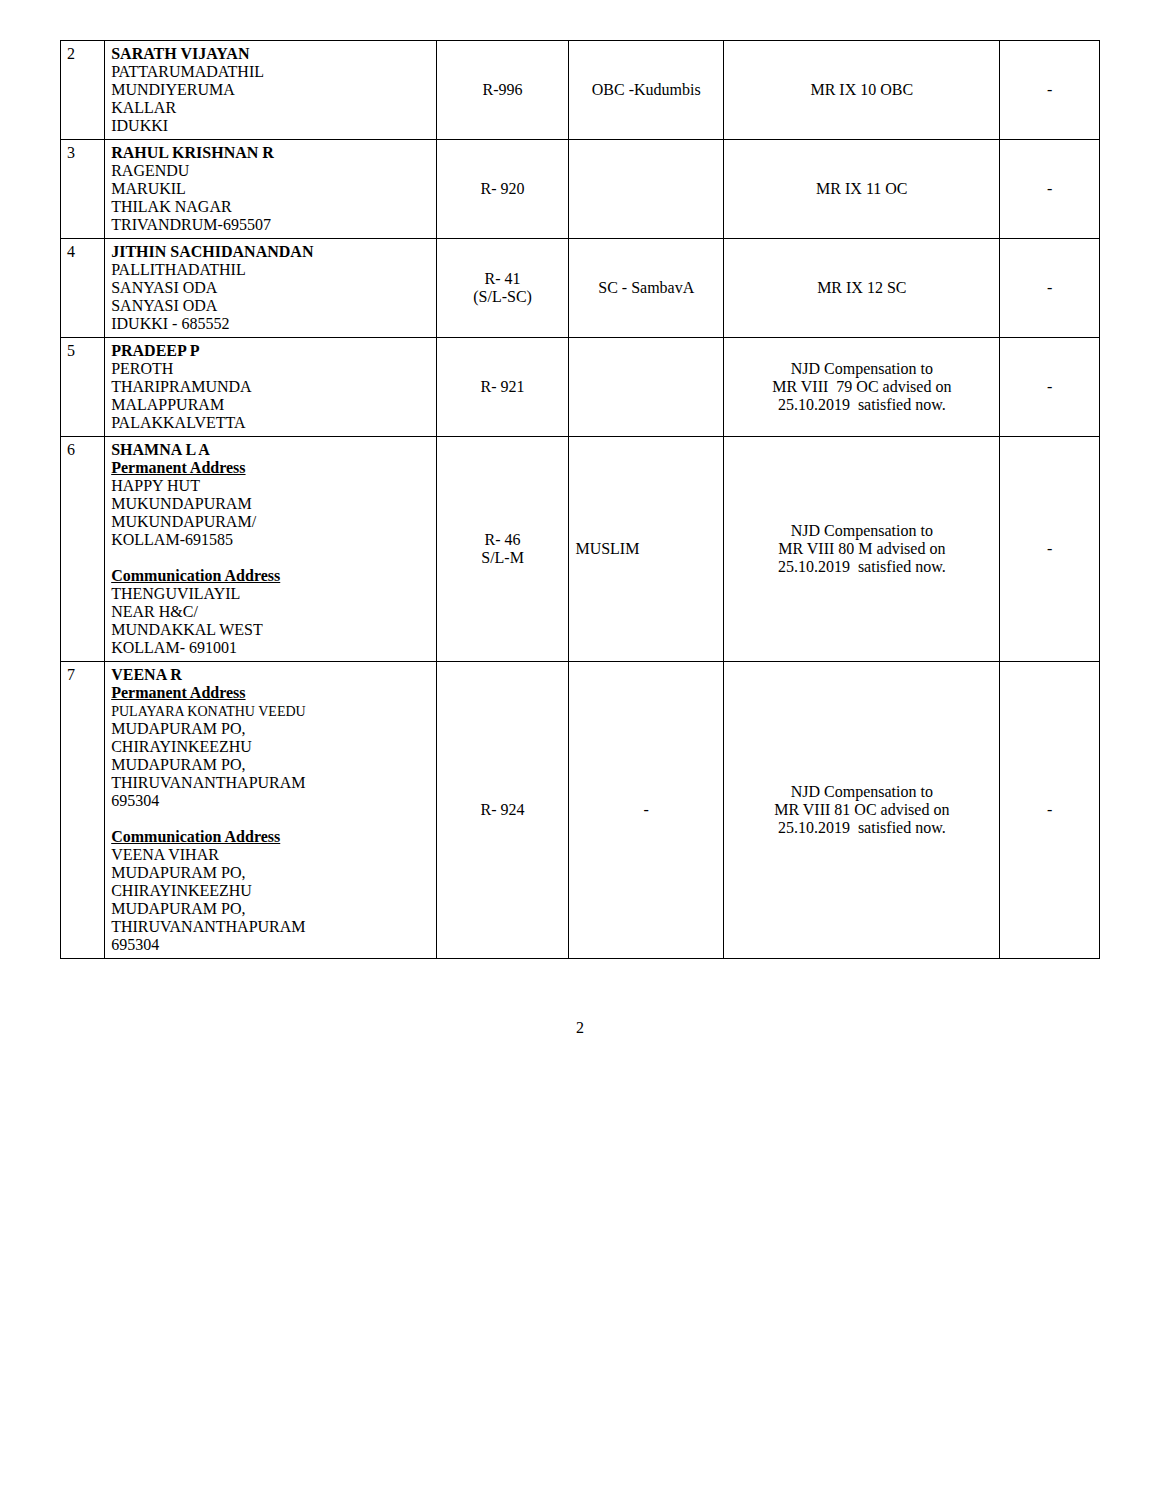| 2 | SARATH VIJAYAN PATTARUMADATHIL MUNDIYERUMA KALLAR IDUKKI | R-996 | OBC -Kudumbis | MR IX 10 OBC | - |
| 3 | RAHUL KRISHNAN R RAGENDU MARUKIL THILAK NAGAR TRIVANDRUM-695507 | R- 920 | | MR IX 11 OC | - |
| 4 | JITHIN SACHIDANANDAN PALLITHADATHIL SANYASI ODA SANYASI ODA IDUKKI - 685552 | R- 41 (S/L-SC) | SC - SambavA | MR IX 12 SC | - |
| 5 | PRADEEP P PEROTH THARIPRAMUNDA MALAPPURAM PALAKKALVETTA | R- 921 | | NJD Compensation to MR VIII 79 OC advised on 25.10.2019 satisfied now. | - |
| 6 | SHAMNA L A Permanent Address HAPPY HUT MUKUNDAPURAM MUKUNDAPURAM/ KOLLAM-691585 Communication Address THENGUVILAYIL NEAR H&C/ MUNDAKKAL WEST KOLLAM- 691001 | R- 46 S/L-M | MUSLIM | NJD Compensation to MR VIII 80 M advised on 25.10.2019 satisfied now. | - |
| 7 | VEENA R Permanent Address PULAYARA KONATHU VEEDU MUDAPURAM PO, CHIRAYINKEEZHU MUDAPURAM PO, THIRUVANANTHAPURAM 695304 Communication Address VEENA VIHAR MUDAPURAM PO, CHIRAYINKEEZHU MUDAPURAM PO, THIRUVANANTHAPURAM 695304 | R- 924 | - | NJD Compensation to MR VIII 81 OC advised on 25.10.2019 satisfied now. | - |
2